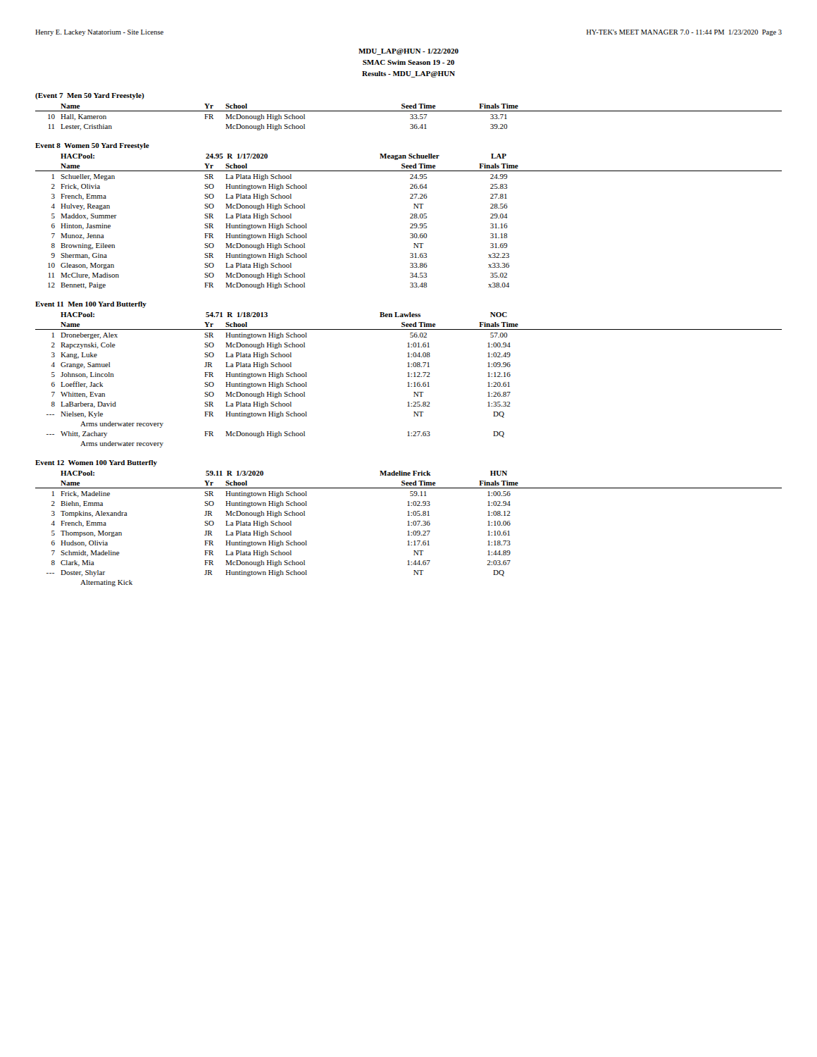Henry E. Lackey Natatorium - Site License
HY-TEK's MEET MANAGER 7.0 - 11:44 PM 1/23/2020 Page 3
MDU_LAP@HUN - 1/22/2020
SMAC Swim Season 19 - 20
Results - MDU_LAP@HUN
(Event 7 Men 50 Yard Freestyle)
| | Name | Yr | School | Seed Time | Finals Time | |
| 10 | Hall, Kameron | FR | McDonough High School | 33.57 | 33.71 | |
| 11 | Lester, Cristhian | | McDonough High School | 36.41 | 39.20 | |
Event 8 Women 50 Yard Freestyle
| | HACPool: | 24.95 R 1/17/2020 | Meagan Schueller | LAP | |
| | Name | Yr | School | Seed Time | Finals Time | |
| 1 | Schueller, Megan | SR | La Plata High School | 24.95 | 24.99 | |
| 2 | Frick, Olivia | SO | Huntingtown High School | 26.64 | 25.83 | |
| 3 | French, Emma | SO | La Plata High School | 27.26 | 27.81 | |
| 4 | Hulvey, Reagan | SO | McDonough High School | NT | 28.56 | |
| 5 | Maddox, Summer | SR | La Plata High School | 28.05 | 29.04 | |
| 6 | Hinton, Jasmine | SR | Huntingtown High School | 29.95 | 31.16 | |
| 7 | Munoz, Jenna | FR | Huntingtown High School | 30.60 | 31.18 | |
| 8 | Browning, Eileen | SO | McDonough High School | NT | 31.69 | |
| 9 | Sherman, Gina | SR | Huntingtown High School | 31.63 | x32.23 | |
| 10 | Gleason, Morgan | SO | La Plata High School | 33.86 | x33.36 | |
| 11 | McClure, Madison | SO | McDonough High School | 34.53 | 35.02 | |
| 12 | Bennett, Paige | FR | McDonough High School | 33.48 | x38.04 | |
Event 11 Men 100 Yard Butterfly
| | HACPool: | 54.71 R 1/18/2013 | Ben Lawless | NOC | |
| | Name | Yr | School | Seed Time | Finals Time | |
| 1 | Droneberger, Alex | SR | Huntingtown High School | 56.02 | 57.00 | |
| 2 | Rapczynski, Cole | SO | McDonough High School | 1:01.61 | 1:00.94 | |
| 3 | Kang, Luke | SO | La Plata High School | 1:04.08 | 1:02.49 | |
| 4 | Grange, Samuel | JR | La Plata High School | 1:08.71 | 1:09.96 | |
| 5 | Johnson, Lincoln | FR | Huntingtown High School | 1:12.72 | 1:12.16 | |
| 6 | Loeffler, Jack | SO | Huntingtown High School | 1:16.61 | 1:20.61 | |
| 7 | Whitten, Evan | SO | McDonough High School | NT | 1:26.87 | |
| 8 | LaBarbera, David | SR | La Plata High School | 1:25.82 | 1:35.32 | |
| --- | Nielsen, Kyle | FR | Huntingtown High School | NT | DQ | |
| | Arms underwater recovery |
| --- | Whitt, Zachary | FR | McDonough High School | 1:27.63 | DQ | |
| | Arms underwater recovery |
Event 12 Women 100 Yard Butterfly
| | HACPool: | 59.11 R 1/3/2020 | Madeline Frick | HUN | |
| | Name | Yr | School | Seed Time | Finals Time | |
| 1 | Frick, Madeline | SR | Huntingtown High School | 59.11 | 1:00.56 | |
| 2 | Biehn, Emma | SO | Huntingtown High School | 1:02.93 | 1:02.94 | |
| 3 | Tompkins, Alexandra | JR | McDonough High School | 1:05.81 | 1:08.12 | |
| 4 | French, Emma | SO | La Plata High School | 1:07.36 | 1:10.06 | |
| 5 | Thompson, Morgan | JR | La Plata High School | 1:09.27 | 1:10.61 | |
| 6 | Hudson, Olivia | FR | Huntingtown High School | 1:17.61 | 1:18.73 | |
| 7 | Schmidt, Madeline | FR | La Plata High School | NT | 1:44.89 | |
| 8 | Clark, Mia | FR | McDonough High School | 1:44.67 | 2:03.67 | |
| --- | Doster, Shylar | JR | Huntingtown High School | NT | DQ | |
| | Alternating Kick |